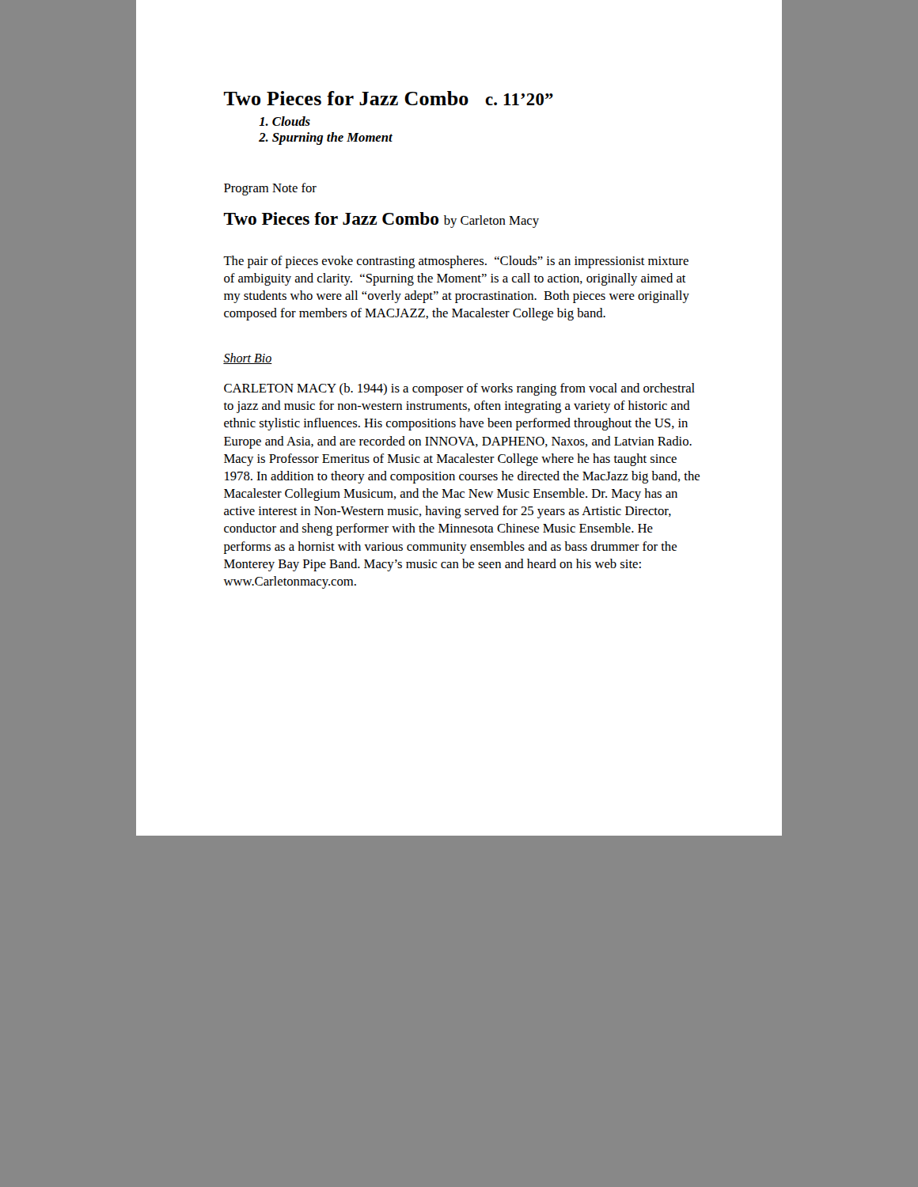Two Pieces for Jazz Combo c. 11’20”
Clouds
Spurning the Moment
Program Note for
Two Pieces for Jazz Combo by Carleton Macy
The pair of pieces evoke contrasting atmospheres. “Clouds” is an impressionist mixture of ambiguity and clarity. “Spurning the Moment” is a call to action, originally aimed at my students who were all “overly adept” at procrastination. Both pieces were originally composed for members of MACJAZZ, the Macalester College big band.
Short Bio
CARLETON MACY (b. 1944) is a composer of works ranging from vocal and orchestral to jazz and music for non-western instruments, often integrating a variety of historic and ethnic stylistic influences. His compositions have been performed throughout the US, in Europe and Asia, and are recorded on INNOVA, DAPHENO, Naxos, and Latvian Radio. Macy is Professor Emeritus of Music at Macalester College where he has taught since 1978. In addition to theory and composition courses he directed the MacJazz big band, the Macalester Collegium Musicum, and the Mac New Music Ensemble. Dr. Macy has an active interest in Non-Western music, having served for 25 years as Artistic Director, conductor and sheng performer with the Minnesota Chinese Music Ensemble. He performs as a hornist with various community ensembles and as bass drummer for the Monterey Bay Pipe Band. Macy’s music can be seen and heard on his web site: www.Carletonmacy.com.